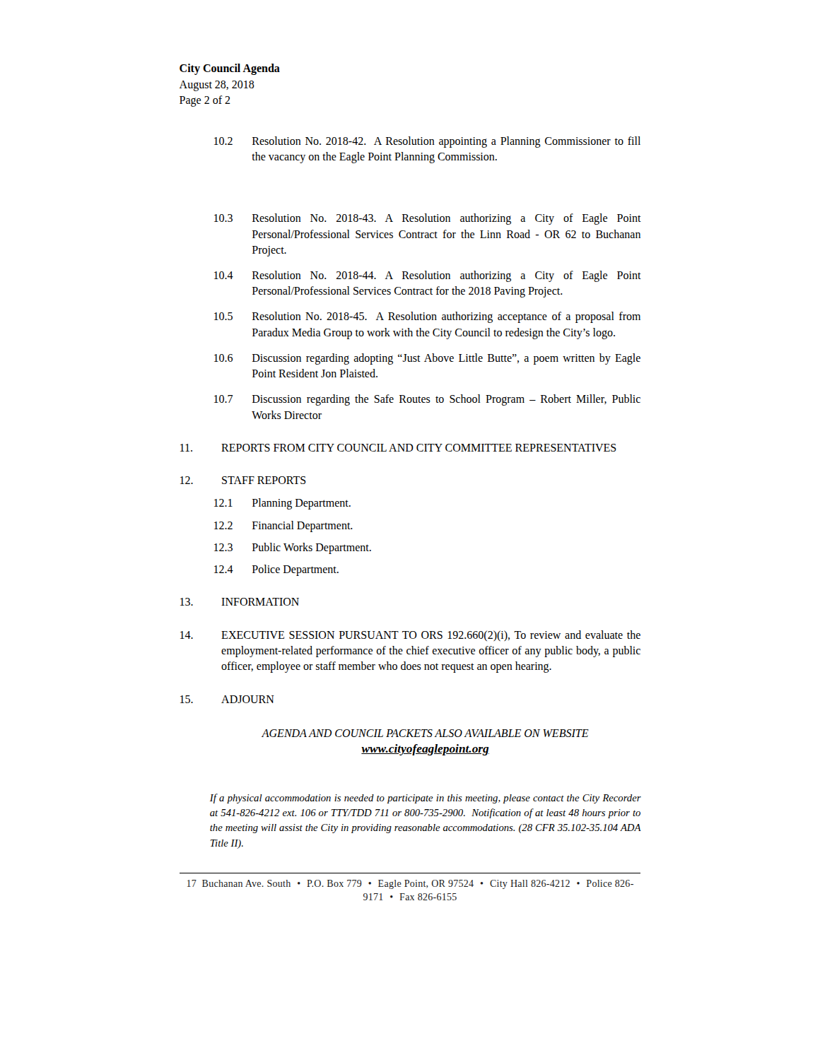City Council Agenda
August 28, 2018
Page 2 of 2
10.2
Resolution No. 2018-42. A Resolution appointing a Planning Commissioner to fill the vacancy on the Eagle Point Planning Commission.
10.3
Resolution No. 2018-43. A Resolution authorizing a City of Eagle Point Personal/Professional Services Contract for the Linn Road - OR 62 to Buchanan Project.
10.4
Resolution No. 2018-44. A Resolution authorizing a City of Eagle Point Personal/Professional Services Contract for the 2018 Paving Project.
10.5
Resolution No. 2018-45. A Resolution authorizing acceptance of a proposal from Paradux Media Group to work with the City Council to redesign the City’s logo.
10.6
Discussion regarding adopting “Just Above Little Butte”, a poem written by Eagle Point Resident Jon Plaisted.
10.7
Discussion regarding the Safe Routes to School Program – Robert Miller, Public Works Director
11.
REPORTS FROM CITY COUNCIL AND CITY COMMITTEE REPRESENTATIVES
12.
STAFF REPORTS
12.1
Planning Department.
12.2
Financial Department.
12.3
Public Works Department.
12.4
Police Department.
13.
INFORMATION
14.
EXECUTIVE SESSION PURSUANT TO ORS 192.660(2)(i), To review and evaluate the employment-related performance of the chief executive officer of any public body, a public officer, employee or staff member who does not request an open hearing.
15.
ADJOURN
AGENDA AND COUNCIL PACKETS ALSO AVAILABLE ON WEBSITE
www.cityofeaglepoint.org
If a physical accommodation is needed to participate in this meeting, please contact the City Recorder at 541-826-4212 ext. 106 or TTY/TDD 711 or 800-735-2900. Notification of at least 48 hours prior to the meeting will assist the City in providing reasonable accommodations. (28 CFR 35.102-35.104 ADA Title II).
17 Buchanan Ave. South • P.O. Box 779 • Eagle Point, OR 97524 • City Hall 826-4212 • Police 826-9171 • Fax 826-6155